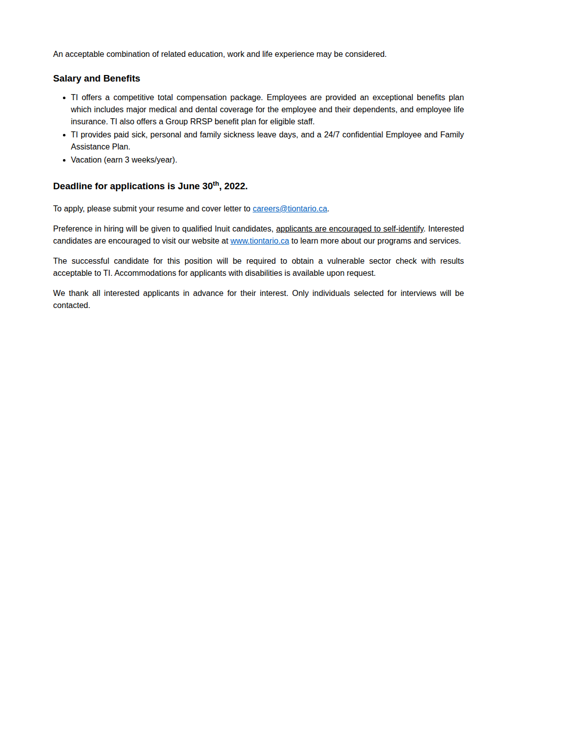An acceptable combination of related education, work and life experience may be considered.
Salary and Benefits
TI offers a competitive total compensation package. Employees are provided an exceptional benefits plan which includes major medical and dental coverage for the employee and their dependents, and employee life insurance. TI also offers a Group RRSP benefit plan for eligible staff.
TI provides paid sick, personal and family sickness leave days, and a 24/7 confidential Employee and Family Assistance Plan.
Vacation (earn 3 weeks/year).
Deadline for applications is June 30th, 2022.
To apply, please submit your resume and cover letter to careers@tiontario.ca.
Preference in hiring will be given to qualified Inuit candidates, applicants are encouraged to self-identify. Interested candidates are encouraged to visit our website at www.tiontario.ca to learn more about our programs and services.
The successful candidate for this position will be required to obtain a vulnerable sector check with results acceptable to TI. Accommodations for applicants with disabilities is available upon request.
We thank all interested applicants in advance for their interest. Only individuals selected for interviews will be contacted.